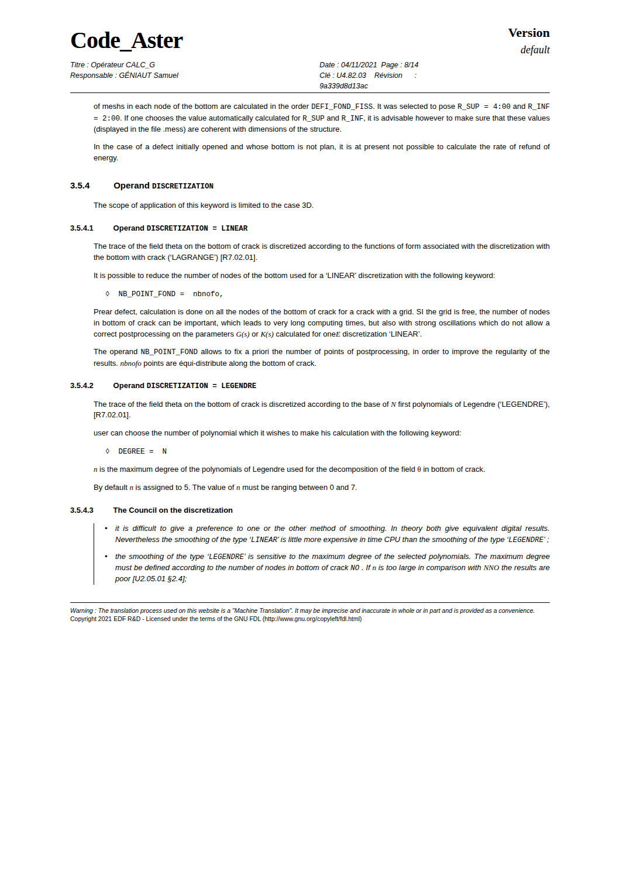Version
default
Code_Aster
| Titre : Opérateur CALC_G | Date : 04/11/2021 Page : 8/14 |
| Responsable : GÉNIAUT Samuel | Clé : U4.82.03 Révision : |
| | 9a339d8d13ac |
of meshs in each node of the bottom are calculated in the order DEFI_FOND_FISS. It was selected to pose R_SUP = 4:00 and R_INF = 2:00. If one chooses the value automatically calculated for R_SUP and R_INF, it is advisable however to make sure that these values (displayed in the file .mess) are coherent with dimensions of the structure.
In the case of a defect initially opened and whose bottom is not plan, it is at present not possible to calculate the rate of refund of energy.
3.5.4 Operand DISCRETIZATION
The scope of application of this keyword is limited to the case 3D.
3.5.4.1 Operand DISCRETIZATION = LINEAR
The trace of the field theta on the bottom of crack is discretized according to the functions of form associated with the discretization with the bottom with crack (‘LAGRANGE’) [R7.02.01].
It is possible to reduce the number of nodes of the bottom used for a ‘LINEAR’ discretization with the following keyword:
◊ NB_POINT_FOND = nbnofo,
Prear defect, calculation is done on all the nodes of the bottom of crack for a crack with a grid. SI the grid is free, the number of nodes in bottom of crack can be important, which leads to very long computing times, but also with strong oscillations which do not allow a correct postprocessing on the parameters G(s) or K(s) calculated for oneE discretization ‘LINEAR’.
The operand NB_POINT_FOND allows to fix a priori the number of points of postprocessing, in order to improve the regularity of the results. nbnofo points are équi-distribute along the bottom of crack.
3.5.4.2 Operand DISCRETIZATION = LEGENDRE
The trace of the field theta on the bottom of crack is discretized according to the base of N first polynomials of Legendre (‘LEGENDRE’), [R7.02.01].
user can choose the number of polynomial which it wishes to make his calculation with the following keyword:
◊ DEGREE = N
n is the maximum degree of the polynomials of Legendre used for the decomposition of the field θ in bottom of crack.
By default n is assigned to 5. The value of n must be ranging between 0 and 7.
3.5.4.3 The Council on the discretization
it is difficult to give a preference to one or the other method of smoothing. In theory both give equivalent digital results. Nevertheless the smoothing of the type ‘LINEAR’ is little more expensive in time CPU than the smoothing of the type ‘LEGENDRE’ ;
the smoothing of the type ‘LEGENDRE’ is sensitive to the maximum degree of the selected polynomials. The maximum degree must be defined according to the number of nodes in bottom of crack NO . If n is too large in comparison with NNO the results are poor [U2.05.01 §2.4];
Warning : The translation process used on this website is a "Machine Translation". It may be imprecise and inaccurate in whole or in part and is provided as a convenience.
Copyright 2021 EDF R&D - Licensed under the terms of the GNU FDL (http://www.gnu.org/copyleft/fdl.html)